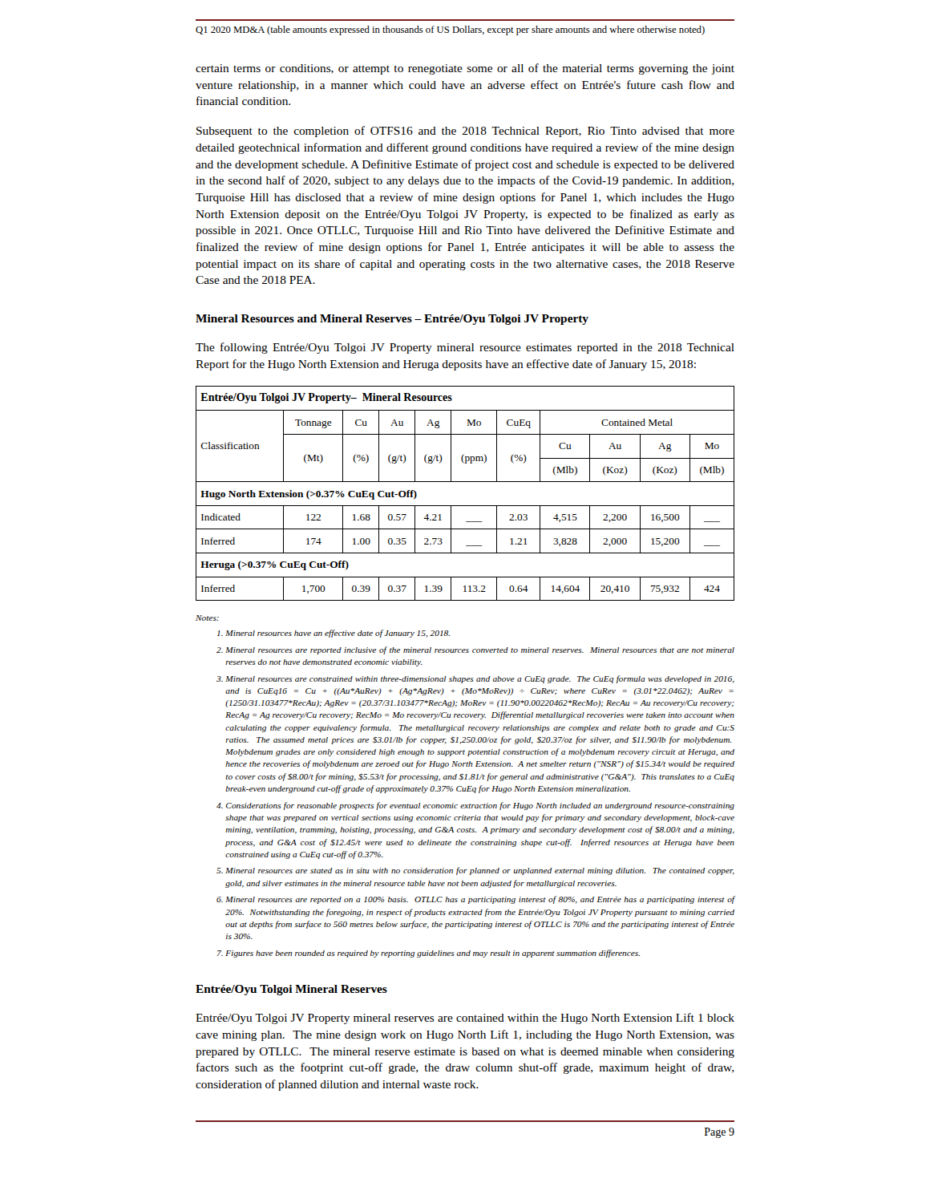Q1 2020 MD&A (table amounts expressed in thousands of US Dollars, except per share amounts and where otherwise noted)
certain terms or conditions, or attempt to renegotiate some or all of the material terms governing the joint venture relationship, in a manner which could have an adverse effect on Entrée's future cash flow and financial condition.
Subsequent to the completion of OTFS16 and the 2018 Technical Report, Rio Tinto advised that more detailed geotechnical information and different ground conditions have required a review of the mine design and the development schedule. A Definitive Estimate of project cost and schedule is expected to be delivered in the second half of 2020, subject to any delays due to the impacts of the Covid-19 pandemic. In addition, Turquoise Hill has disclosed that a review of mine design options for Panel 1, which includes the Hugo North Extension deposit on the Entrée/Oyu Tolgoi JV Property, is expected to be finalized as early as possible in 2021. Once OTLLC, Turquoise Hill and Rio Tinto have delivered the Definitive Estimate and finalized the review of mine design options for Panel 1, Entrée anticipates it will be able to assess the potential impact on its share of capital and operating costs in the two alternative cases, the 2018 Reserve Case and the 2018 PEA.
Mineral Resources and Mineral Reserves – Entrée/Oyu Tolgoi JV Property
The following Entrée/Oyu Tolgoi JV Property mineral resource estimates reported in the 2018 Technical Report for the Hugo North Extension and Heruga deposits have an effective date of January 15, 2018:
| Entrée/Oyu Tolgoi JV Property– Mineral Resources |
| Classification | Tonnage | Cu | Au | Ag | Mo | CuEq | Contained Metal |
| (Mt) | (%) | (g/t) | (g/t) | (ppm) | (%) | Cu | Au | Ag | Mo |
| (Mlb) | (Koz) | (Koz) | (Mlb) |
| Hugo North Extension (>0.37% CuEq Cut-Off) |
| Indicated | 122 | 1.68 | 0.57 | 4.21 | ___ | 2.03 | 4,515 | 2,200 | 16,500 | ___ |
| Inferred | 174 | 1.00 | 0.35 | 2.73 | ___ | 1.21 | 3,828 | 2,000 | 15,200 | ___ |
| Heruga (>0.37% CuEq Cut-Off) |
| Inferred | 1,700 | 0.39 | 0.37 | 1.39 | 113.2 | 0.64 | 14,604 | 20,410 | 75,932 | 424 |
Notes:
Mineral resources have an effective date of January 15, 2018.
Mineral resources are reported inclusive of the mineral resources converted to mineral reserves. Mineral resources that are not mineral reserves do not have demonstrated economic viability.
Mineral resources are constrained within three-dimensional shapes and above a CuEq grade. The CuEq formula was developed in 2016, and is CuEq16 = Cu + ((Au*AuRev) + (Ag*AgRev) + (Mo*MoRev)) ÷ CuRev; where CuRev = (3.01*22.0462); AuRev = (1250/31.103477*RecAu); AgRev = (20.37/31.103477*RecAg); MoRev = (11.90*0.00220462*RecMo); RecAu = Au recovery/Cu recovery; RecAg = Ag recovery/Cu recovery; RecMo = Mo recovery/Cu recovery. Differential metallurgical recoveries were taken into account when calculating the copper equivalency formula. The metallurgical recovery relationships are complex and relate both to grade and Cu:S ratios. The assumed metal prices are $3.01/lb for copper, $1,250.00/oz for gold, $20.37/oz for silver, and $11.90/lb for molybdenum. Molybdenum grades are only considered high enough to support potential construction of a molybdenum recovery circuit at Heruga, and hence the recoveries of molybdenum are zeroed out for Hugo North Extension. A net smelter return ("NSR") of $15.34/t would be required to cover costs of $8.00/t for mining, $5.53/t for processing, and $1.81/t for general and administrative ("G&A"). This translates to a CuEq break-even underground cut-off grade of approximately 0.37% CuEq for Hugo North Extension mineralization.
Considerations for reasonable prospects for eventual economic extraction for Hugo North included an underground resource-constraining shape that was prepared on vertical sections using economic criteria that would pay for primary and secondary development, block-cave mining, ventilation, tramming, hoisting, processing, and G&A costs. A primary and secondary development cost of $8.00/t and a mining, process, and G&A cost of $12.45/t were used to delineate the constraining shape cut-off. Inferred resources at Heruga have been constrained using a CuEq cut-off of 0.37%.
Mineral resources are stated as in situ with no consideration for planned or unplanned external mining dilution. The contained copper, gold, and silver estimates in the mineral resource table have not been adjusted for metallurgical recoveries.
Mineral resources are reported on a 100% basis. OTLLC has a participating interest of 80%, and Entrée has a participating interest of 20%. Notwithstanding the foregoing, in respect of products extracted from the Entrée/Oyu Tolgoi JV Property pursuant to mining carried out at depths from surface to 560 metres below surface, the participating interest of OTLLC is 70% and the participating interest of Entrée is 30%.
Figures have been rounded as required by reporting guidelines and may result in apparent summation differences.
Entrée/Oyu Tolgoi Mineral Reserves
Entrée/Oyu Tolgoi JV Property mineral reserves are contained within the Hugo North Extension Lift 1 block cave mining plan. The mine design work on Hugo North Lift 1, including the Hugo North Extension, was prepared by OTLLC. The mineral reserve estimate is based on what is deemed minable when considering factors such as the footprint cut-off grade, the draw column shut-off grade, maximum height of draw, consideration of planned dilution and internal waste rock.
Page 9